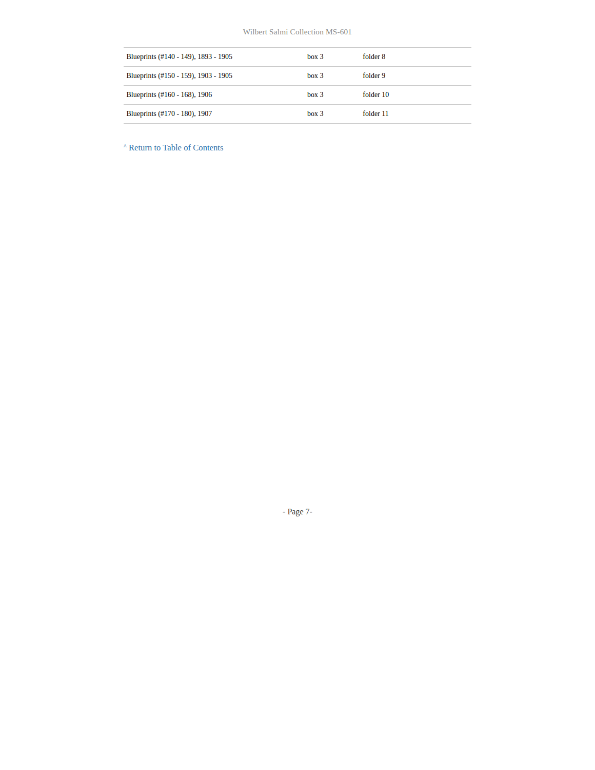Wilbert Salmi Collection MS-601
| Blueprints (#140 - 149), 1893 - 1905 | box 3 | folder 8 |
| Blueprints (#150 - 159), 1903 - 1905 | box 3 | folder 9 |
| Blueprints (#160 - 168), 1906 | box 3 | folder 10 |
| Blueprints (#170 - 180), 1907 | box 3 | folder 11 |
^ Return to Table of Contents
- Page 7-